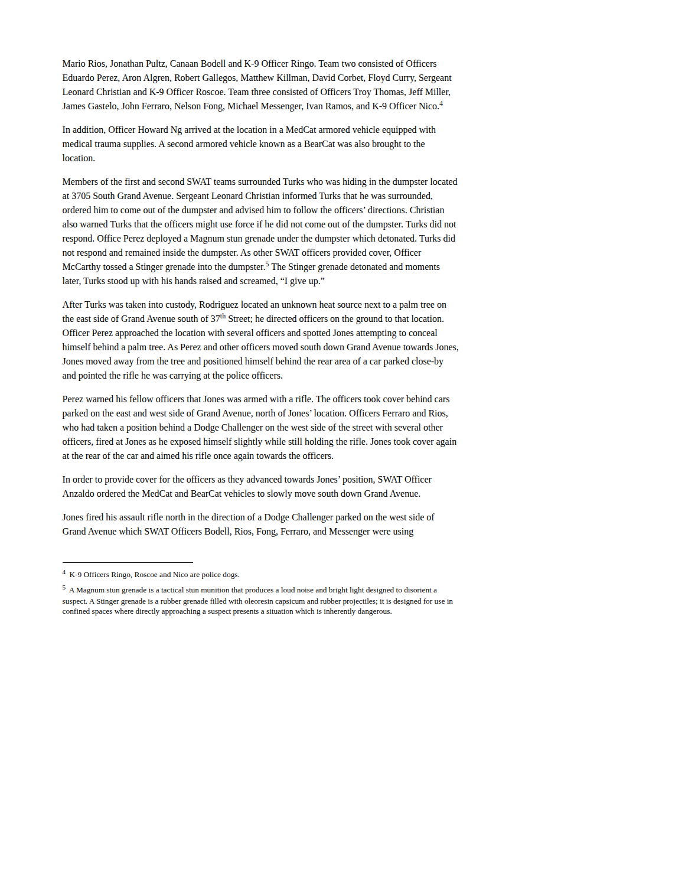Mario Rios, Jonathan Pultz, Canaan Bodell and K-9 Officer Ringo. Team two consisted of Officers Eduardo Perez, Aron Algren, Robert Gallegos, Matthew Killman, David Corbet, Floyd Curry, Sergeant Leonard Christian and K-9 Officer Roscoe. Team three consisted of Officers Troy Thomas, Jeff Miller, James Gastelo, John Ferraro, Nelson Fong, Michael Messenger, Ivan Ramos, and K-9 Officer Nico.4
In addition, Officer Howard Ng arrived at the location in a MedCat armored vehicle equipped with medical trauma supplies. A second armored vehicle known as a BearCat was also brought to the location.
Members of the first and second SWAT teams surrounded Turks who was hiding in the dumpster located at 3705 South Grand Avenue. Sergeant Leonard Christian informed Turks that he was surrounded, ordered him to come out of the dumpster and advised him to follow the officers’ directions. Christian also warned Turks that the officers might use force if he did not come out of the dumpster. Turks did not respond. Office Perez deployed a Magnum stun grenade under the dumpster which detonated. Turks did not respond and remained inside the dumpster. As other SWAT officers provided cover, Officer McCarthy tossed a Stinger grenade into the dumpster.5 The Stinger grenade detonated and moments later, Turks stood up with his hands raised and screamed, “I give up.”
After Turks was taken into custody, Rodriguez located an unknown heat source next to a palm tree on the east side of Grand Avenue south of 37th Street; he directed officers on the ground to that location. Officer Perez approached the location with several officers and spotted Jones attempting to conceal himself behind a palm tree. As Perez and other officers moved south down Grand Avenue towards Jones, Jones moved away from the tree and positioned himself behind the rear area of a car parked close-by and pointed the rifle he was carrying at the police officers.
Perez warned his fellow officers that Jones was armed with a rifle. The officers took cover behind cars parked on the east and west side of Grand Avenue, north of Jones’ location. Officers Ferraro and Rios, who had taken a position behind a Dodge Challenger on the west side of the street with several other officers, fired at Jones as he exposed himself slightly while still holding the rifle. Jones took cover again at the rear of the car and aimed his rifle once again towards the officers.
In order to provide cover for the officers as they advanced towards Jones’ position, SWAT Officer Anzaldo ordered the MedCat and BearCat vehicles to slowly move south down Grand Avenue.
Jones fired his assault rifle north in the direction of a Dodge Challenger parked on the west side of Grand Avenue which SWAT Officers Bodell, Rios, Fong, Ferraro, and Messenger were using
4 K-9 Officers Ringo, Roscoe and Nico are police dogs.
5 A Magnum stun grenade is a tactical stun munition that produces a loud noise and bright light designed to disorient a suspect. A Stinger grenade is a rubber grenade filled with oleoresin capsicum and rubber projectiles; it is designed for use in confined spaces where directly approaching a suspect presents a situation which is inherently dangerous.